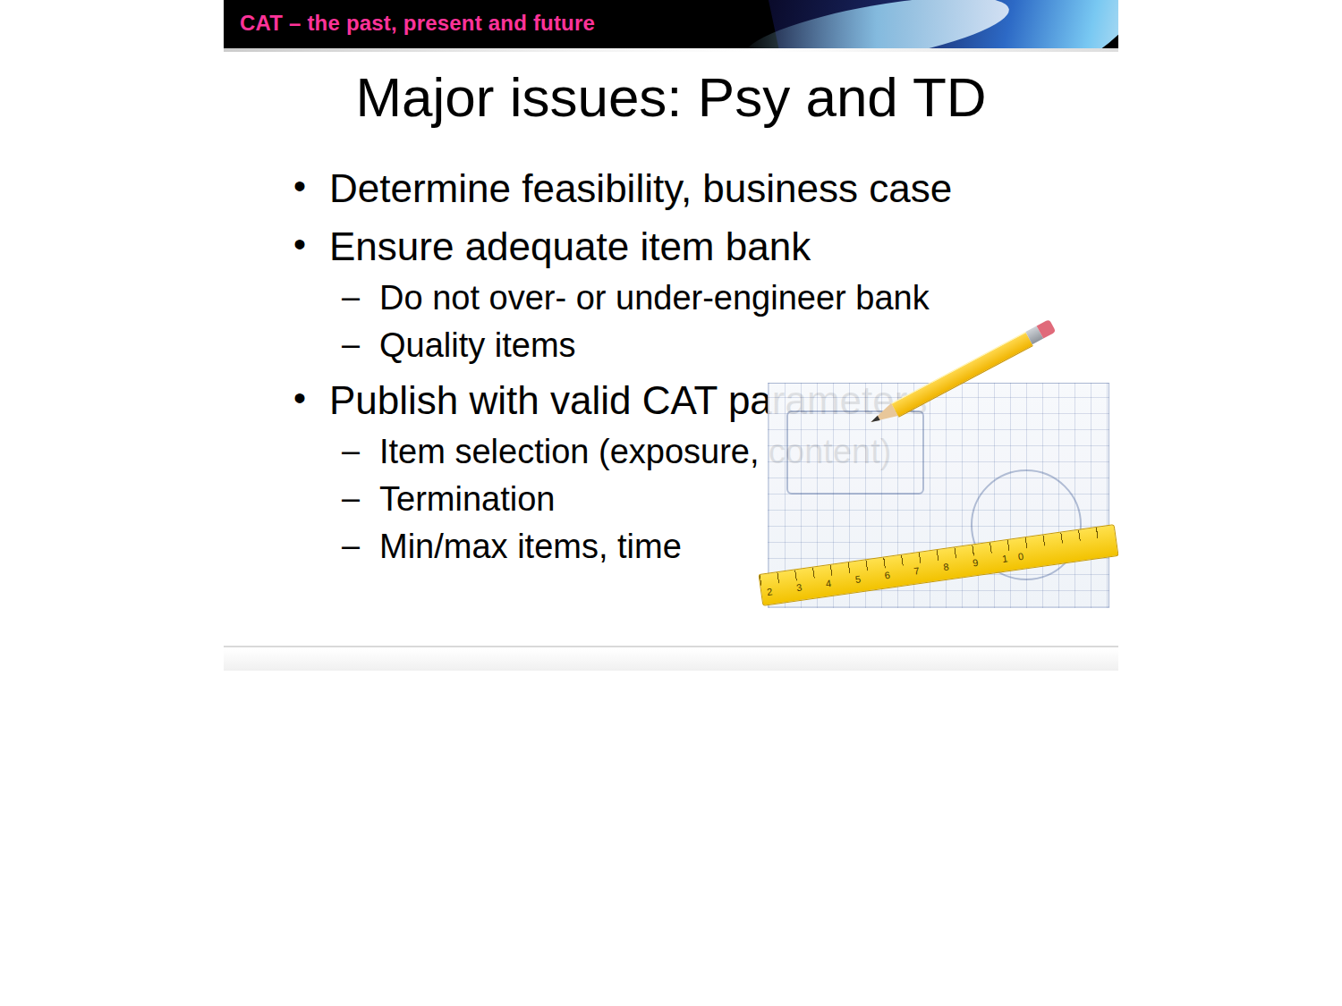CAT – the past, present and future
Major issues: Psy and TD
Determine feasibility, business case
Ensure adequate item bank
Do not over- or under-engineer bank
Quality items
Publish with valid CAT parameters
Item selection (exposure, content)
Termination
Min/max items, time
2 3 4 5 6 7 8 9 10